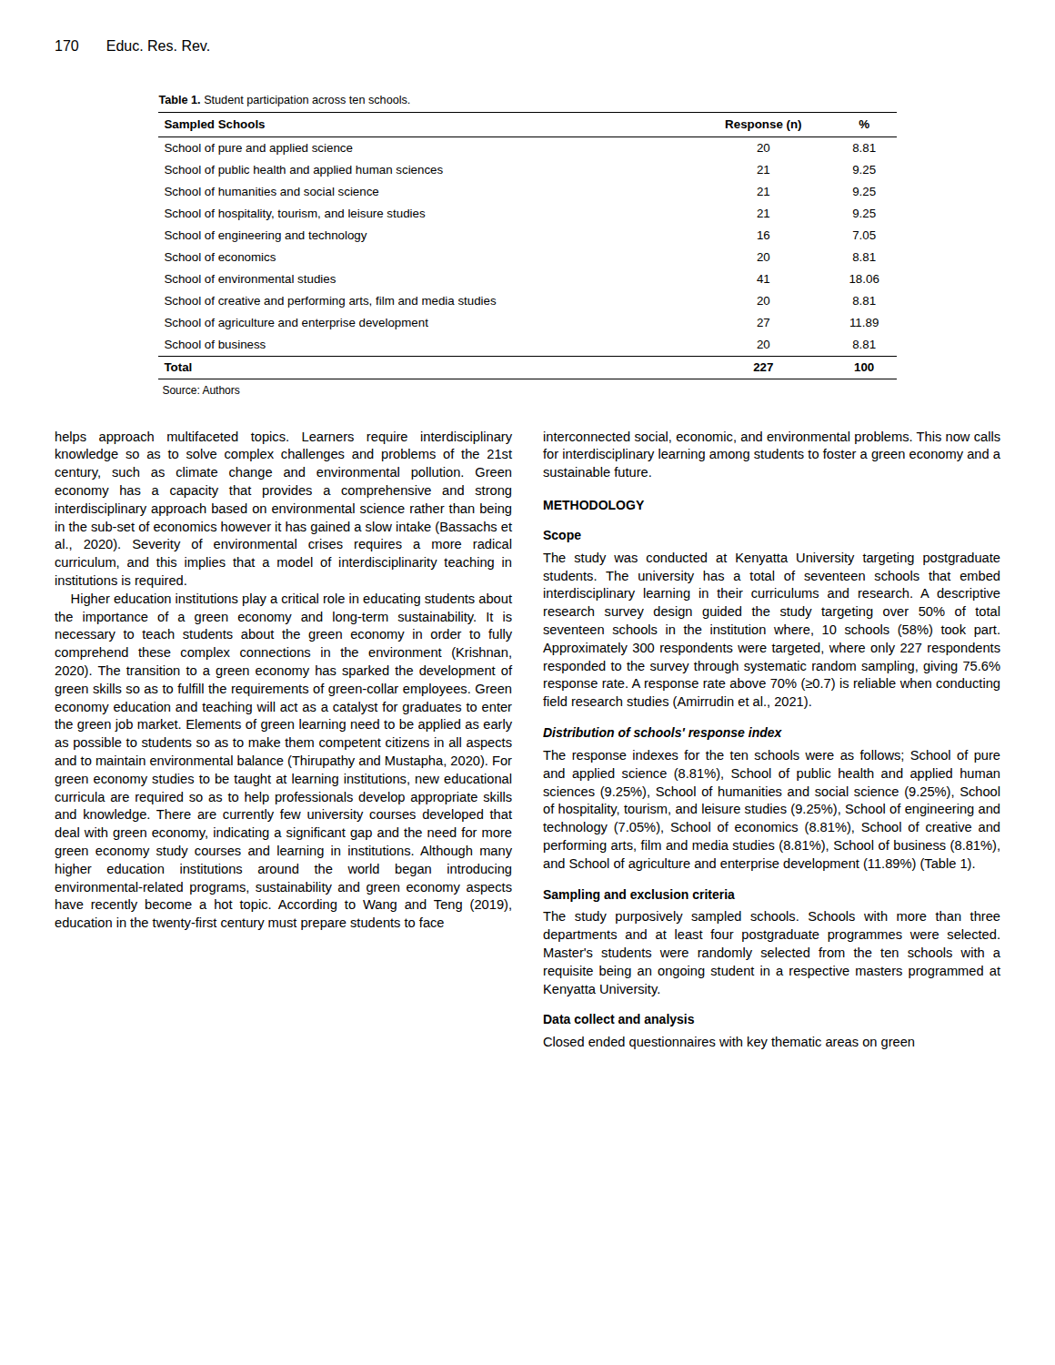170 Educ. Res. Rev.
Table 1. Student participation across ten schools.
| Sampled Schools | Response (n) | % |
| --- | --- | --- |
| School of pure and applied science | 20 | 8.81 |
| School of public health and applied human sciences | 21 | 9.25 |
| School of humanities and social science | 21 | 9.25 |
| School of hospitality, tourism, and leisure studies | 21 | 9.25 |
| School of engineering and technology | 16 | 7.05 |
| School of economics | 20 | 8.81 |
| School of environmental studies | 41 | 18.06 |
| School of creative and performing arts, film and media studies | 20 | 8.81 |
| School of agriculture and enterprise development | 27 | 11.89 |
| School of business | 20 | 8.81 |
| Total | 227 | 100 |
Source: Authors
helps approach multifaceted topics. Learners require interdisciplinary knowledge so as to solve complex challenges and problems of the 21st century, such as climate change and environmental pollution. Green economy has a capacity that provides a comprehensive and strong interdisciplinary approach based on environmental science rather than being in the sub-set of economics however it has gained a slow intake (Bassachs et al., 2020). Severity of environmental crises requires a more radical curriculum, and this implies that a model of interdisciplinarity teaching in institutions is required.
Higher education institutions play a critical role in educating students about the importance of a green economy and long-term sustainability. It is necessary to teach students about the green economy in order to fully comprehend these complex connections in the environment (Krishnan, 2020). The transition to a green economy has sparked the development of green skills so as to fulfill the requirements of green-collar employees. Green economy education and teaching will act as a catalyst for graduates to enter the green job market. Elements of green learning need to be applied as early as possible to students so as to make them competent citizens in all aspects and to maintain environmental balance (Thirupathy and Mustapha, 2020). For green economy studies to be taught at learning institutions, new educational curricula are required so as to help professionals develop appropriate skills and knowledge. There are currently few university courses developed that deal with green economy, indicating a significant gap and the need for more green economy study courses and learning in institutions. Although many higher education institutions around the world began introducing environmental-related programs, sustainability and green economy aspects have recently become a hot topic. According to Wang and Teng (2019), education in the twenty-first century must prepare students to face
interconnected social, economic, and environmental problems. This now calls for interdisciplinary learning among students to foster a green economy and a sustainable future.
Methodology
Scope
The study was conducted at Kenyatta University targeting postgraduate students. The university has a total of seventeen schools that embed interdisciplinary learning in their curriculums and research. A descriptive research survey design guided the study targeting over 50% of total seventeen schools in the institution where, 10 schools (58%) took part. Approximately 300 respondents were targeted, where only 227 respondents responded to the survey through systematic random sampling, giving 75.6% response rate. A response rate above 70% (≥0.7) is reliable when conducting field research studies (Amirrudin et al., 2021).
Distribution of schools' response index
The response indexes for the ten schools were as follows; School of pure and applied science (8.81%), School of public health and applied human sciences (9.25%), School of humanities and social science (9.25%), School of hospitality, tourism, and leisure studies (9.25%), School of engineering and technology (7.05%), School of economics (8.81%), School of creative and performing arts, film and media studies (8.81%), School of business (8.81%), and School of agriculture and enterprise development (11.89%) (Table 1).
Sampling and exclusion criteria
The study purposively sampled schools. Schools with more than three departments and at least four postgraduate programmes were selected. Master's students were randomly selected from the ten schools with a requisite being an ongoing student in a respective masters programmed at Kenyatta University.
Data collect and analysis
Closed ended questionnaires with key thematic areas on green